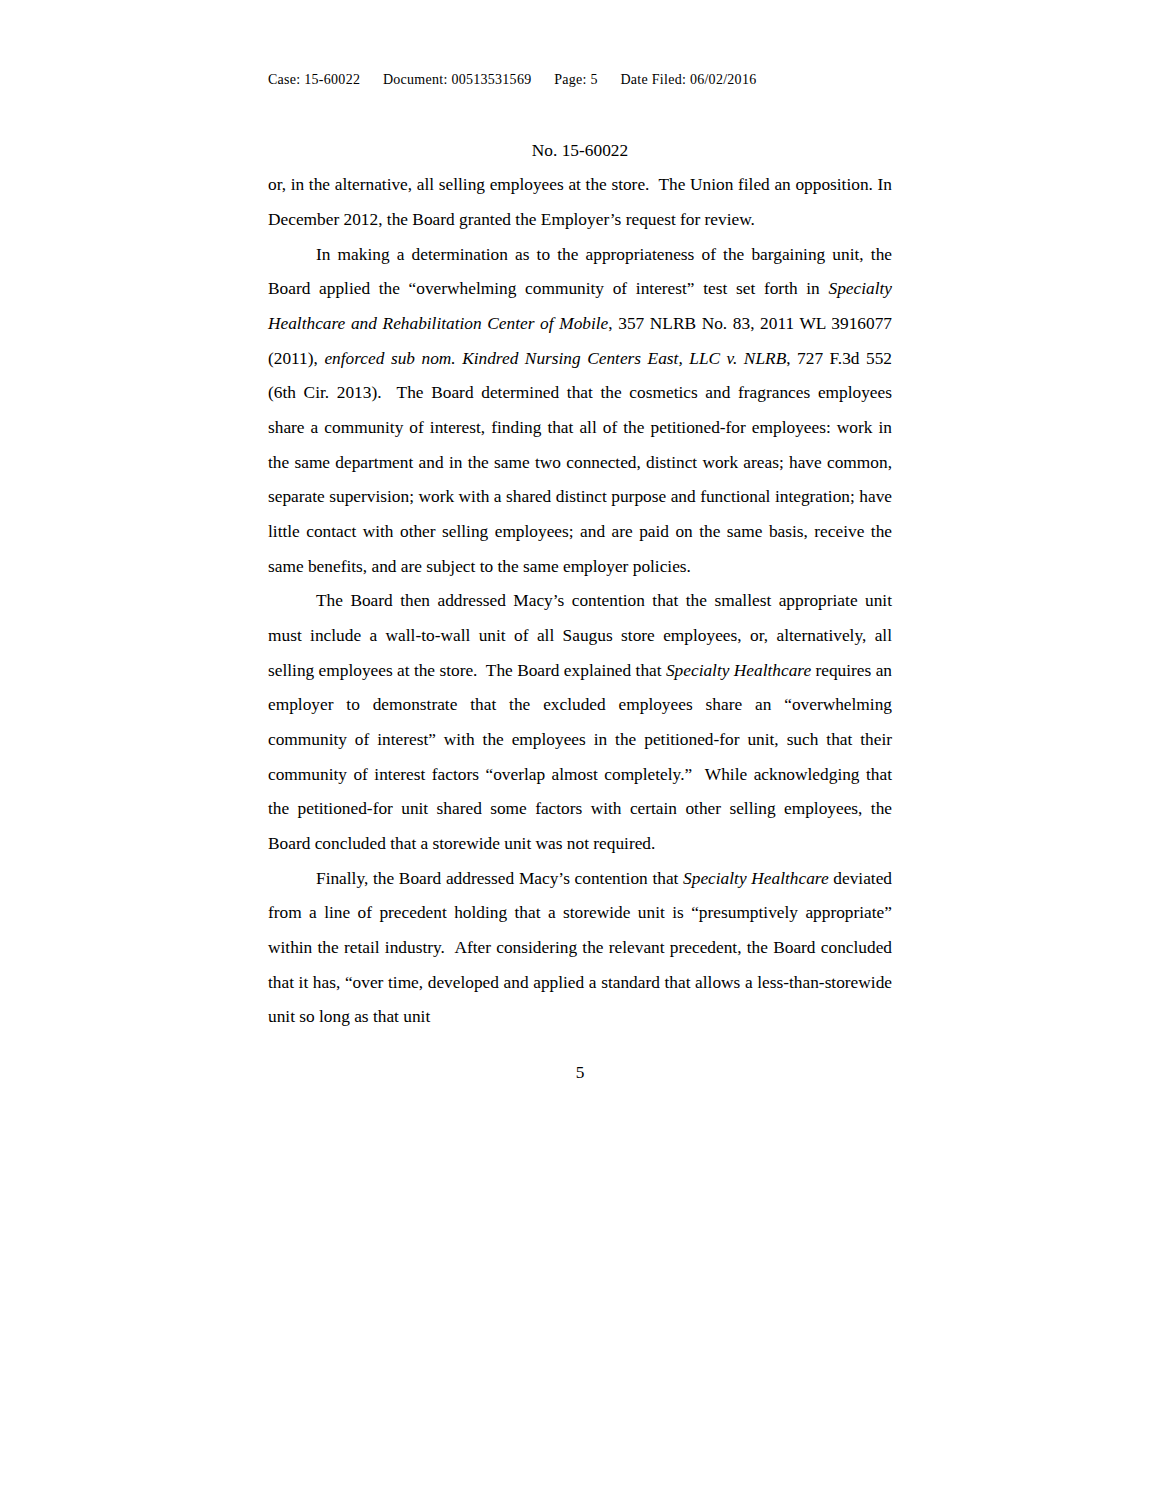Case: 15-60022 Document: 00513531569 Page: 5 Date Filed: 06/02/2016
No. 15-60022
or, in the alternative, all selling employees at the store. The Union filed an opposition. In December 2012, the Board granted the Employer’s request for review.
In making a determination as to the appropriateness of the bargaining unit, the Board applied the “overwhelming community of interest” test set forth in Specialty Healthcare and Rehabilitation Center of Mobile, 357 NLRB No. 83, 2011 WL 3916077 (2011), enforced sub nom. Kindred Nursing Centers East, LLC v. NLRB, 727 F.3d 552 (6th Cir. 2013). The Board determined that the cosmetics and fragrances employees share a community of interest, finding that all of the petitioned-for employees: work in the same department and in the same two connected, distinct work areas; have common, separate supervision; work with a shared distinct purpose and functional integration; have little contact with other selling employees; and are paid on the same basis, receive the same benefits, and are subject to the same employer policies.
The Board then addressed Macy’s contention that the smallest appropriate unit must include a wall-to-wall unit of all Saugus store employees, or, alternatively, all selling employees at the store. The Board explained that Specialty Healthcare requires an employer to demonstrate that the excluded employees share an “overwhelming community of interest” with the employees in the petitioned-for unit, such that their community of interest factors “overlap almost completely.” While acknowledging that the petitioned-for unit shared some factors with certain other selling employees, the Board concluded that a storewide unit was not required.
Finally, the Board addressed Macy’s contention that Specialty Healthcare deviated from a line of precedent holding that a storewide unit is “presumptively appropriate” within the retail industry. After considering the relevant precedent, the Board concluded that it has, “over time, developed and applied a standard that allows a less-than-storewide unit so long as that unit
5